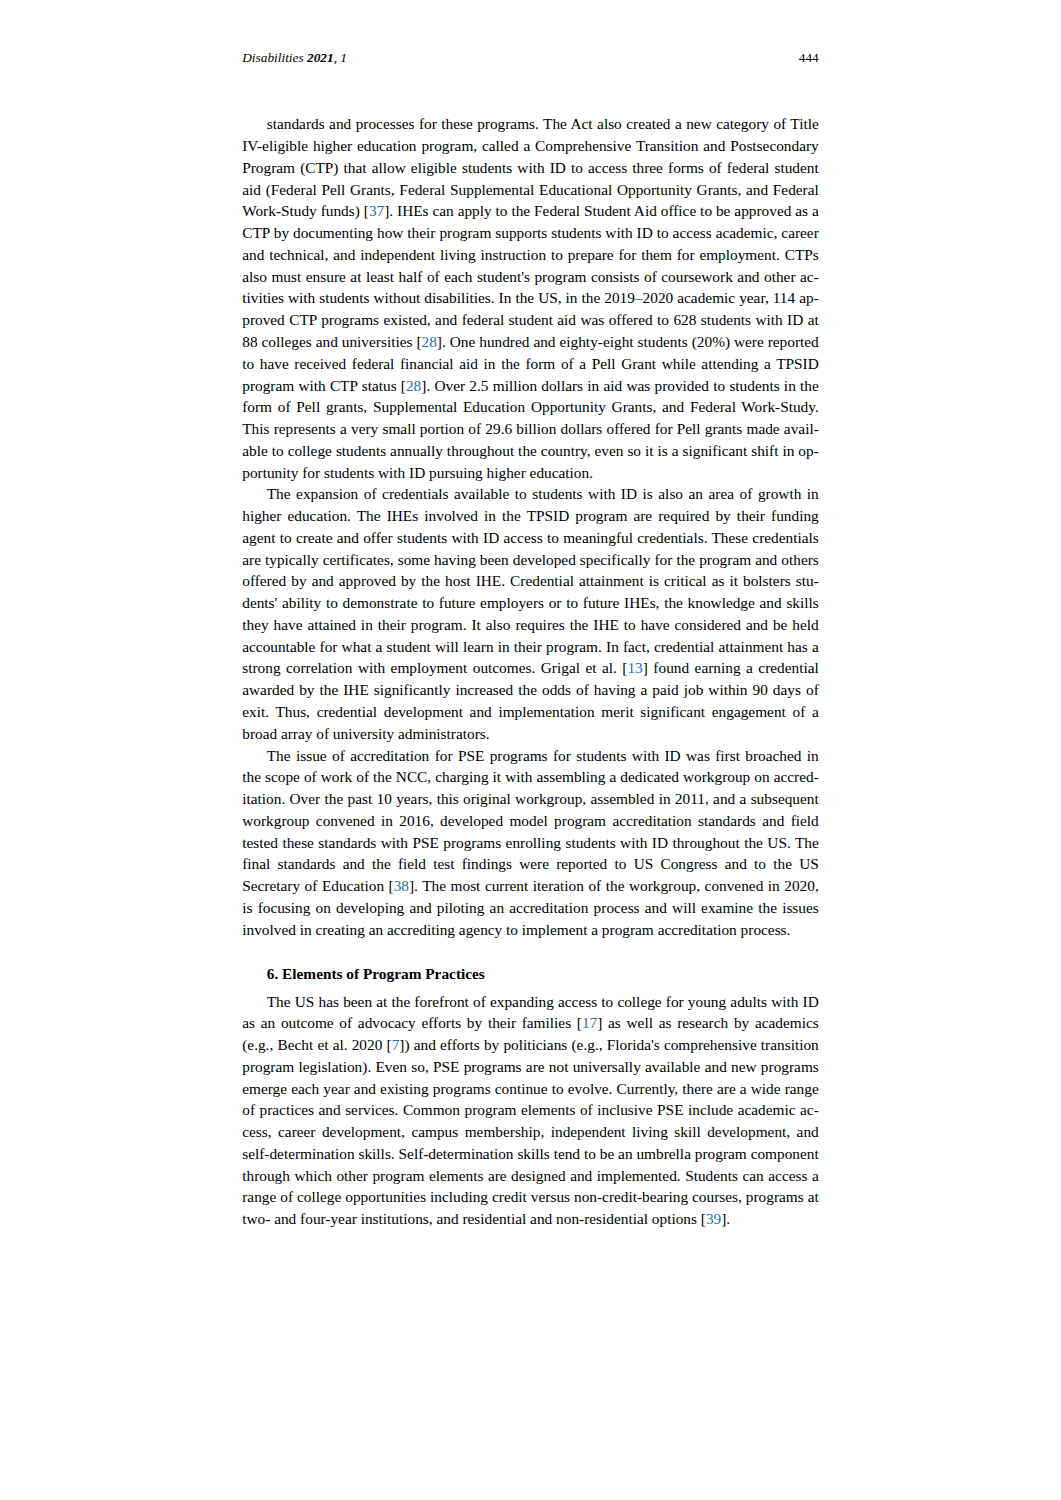Disabilities 2021, 1 444
standards and processes for these programs. The Act also created a new category of Title IV-eligible higher education program, called a Comprehensive Transition and Postsecondary Program (CTP) that allow eligible students with ID to access three forms of federal student aid (Federal Pell Grants, Federal Supplemental Educational Opportunity Grants, and Federal Work-Study funds) [37]. IHEs can apply to the Federal Student Aid office to be approved as a CTP by documenting how their program supports students with ID to access academic, career and technical, and independent living instruction to prepare for them for employment. CTPs also must ensure at least half of each student's program consists of coursework and other activities with students without disabilities. In the US, in the 2019–2020 academic year, 114 approved CTP programs existed, and federal student aid was offered to 628 students with ID at 88 colleges and universities [28]. One hundred and eighty-eight students (20%) were reported to have received federal financial aid in the form of a Pell Grant while attending a TPSID program with CTP status [28]. Over 2.5 million dollars in aid was provided to students in the form of Pell grants, Supplemental Education Opportunity Grants, and Federal Work-Study. This represents a very small portion of 29.6 billion dollars offered for Pell grants made available to college students annually throughout the country, even so it is a significant shift in opportunity for students with ID pursuing higher education.
The expansion of credentials available to students with ID is also an area of growth in higher education. The IHEs involved in the TPSID program are required by their funding agent to create and offer students with ID access to meaningful credentials. These credentials are typically certificates, some having been developed specifically for the program and others offered by and approved by the host IHE. Credential attainment is critical as it bolsters students' ability to demonstrate to future employers or to future IHEs, the knowledge and skills they have attained in their program. It also requires the IHE to have considered and be held accountable for what a student will learn in their program. In fact, credential attainment has a strong correlation with employment outcomes. Grigal et al. [13] found earning a credential awarded by the IHE significantly increased the odds of having a paid job within 90 days of exit. Thus, credential development and implementation merit significant engagement of a broad array of university administrators.
The issue of accreditation for PSE programs for students with ID was first broached in the scope of work of the NCC, charging it with assembling a dedicated workgroup on accreditation. Over the past 10 years, this original workgroup, assembled in 2011, and a subsequent workgroup convened in 2016, developed model program accreditation standards and field tested these standards with PSE programs enrolling students with ID throughout the US. The final standards and the field test findings were reported to US Congress and to the US Secretary of Education [38]. The most current iteration of the workgroup, convened in 2020, is focusing on developing and piloting an accreditation process and will examine the issues involved in creating an accrediting agency to implement a program accreditation process.
6. Elements of Program Practices
The US has been at the forefront of expanding access to college for young adults with ID as an outcome of advocacy efforts by their families [17] as well as research by academics (e.g., Becht et al. 2020 [7]) and efforts by politicians (e.g., Florida's comprehensive transition program legislation). Even so, PSE programs are not universally available and new programs emerge each year and existing programs continue to evolve. Currently, there are a wide range of practices and services. Common program elements of inclusive PSE include academic access, career development, campus membership, independent living skill development, and self-determination skills. Self-determination skills tend to be an umbrella program component through which other program elements are designed and implemented. Students can access a range of college opportunities including credit versus non-credit-bearing courses, programs at two- and four-year institutions, and residential and non-residential options [39].